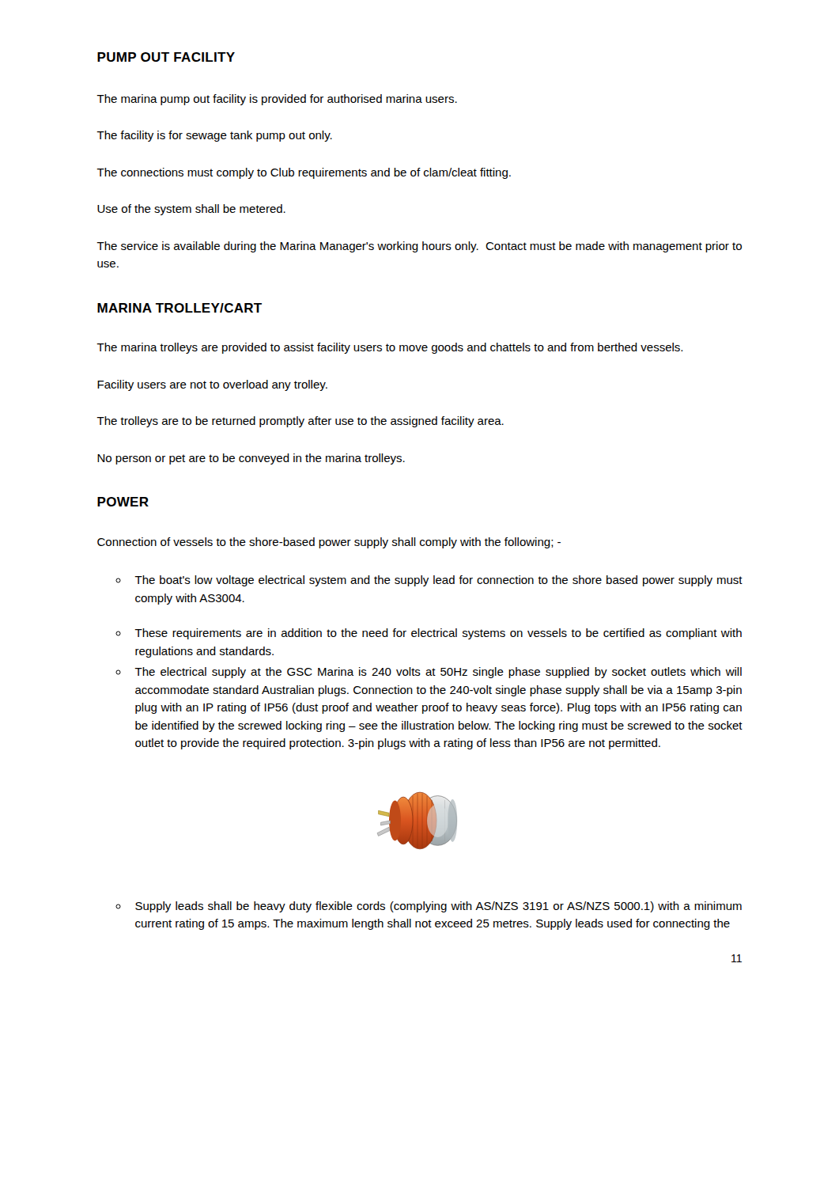PUMP OUT FACILITY
The marina pump out facility is provided for authorised marina users.
The facility is for sewage tank pump out only.
The connections must comply to Club requirements and be of clam/cleat fitting.
Use of the system shall be metered.
The service is available during the Marina Manager's working hours only. Contact must be made with management prior to use.
MARINA TROLLEY/CART
The marina trolleys are provided to assist facility users to move goods and chattels to and from berthed vessels.
Facility users are not to overload any trolley.
The trolleys are to be returned promptly after use to the assigned facility area.
No person or pet are to be conveyed in the marina trolleys.
POWER
Connection of vessels to the shore-based power supply shall comply with the following; -
The boat's low voltage electrical system and the supply lead for connection to the shore based power supply must comply with AS3004.
These requirements are in addition to the need for electrical systems on vessels to be certified as compliant with regulations and standards.
The electrical supply at the GSC Marina is 240 volts at 50Hz single phase supplied by socket outlets which will accommodate standard Australian plugs. Connection to the 240-volt single phase supply shall be via a 15amp 3-pin plug with an IP rating of IP56 (dust proof and weather proof to heavy seas force). Plug tops with an IP56 rating can be identified by the screwed locking ring – see the illustration below. The locking ring must be screwed to the socket outlet to provide the required protection. 3-pin plugs with a rating of less than IP56 are not permitted.
Supply leads shall be heavy duty flexible cords (complying with AS/NZS 3191 or AS/NZS 5000.1) with a minimum current rating of 15 amps. The maximum length shall not exceed 25 metres. Supply leads used for connecting the
11